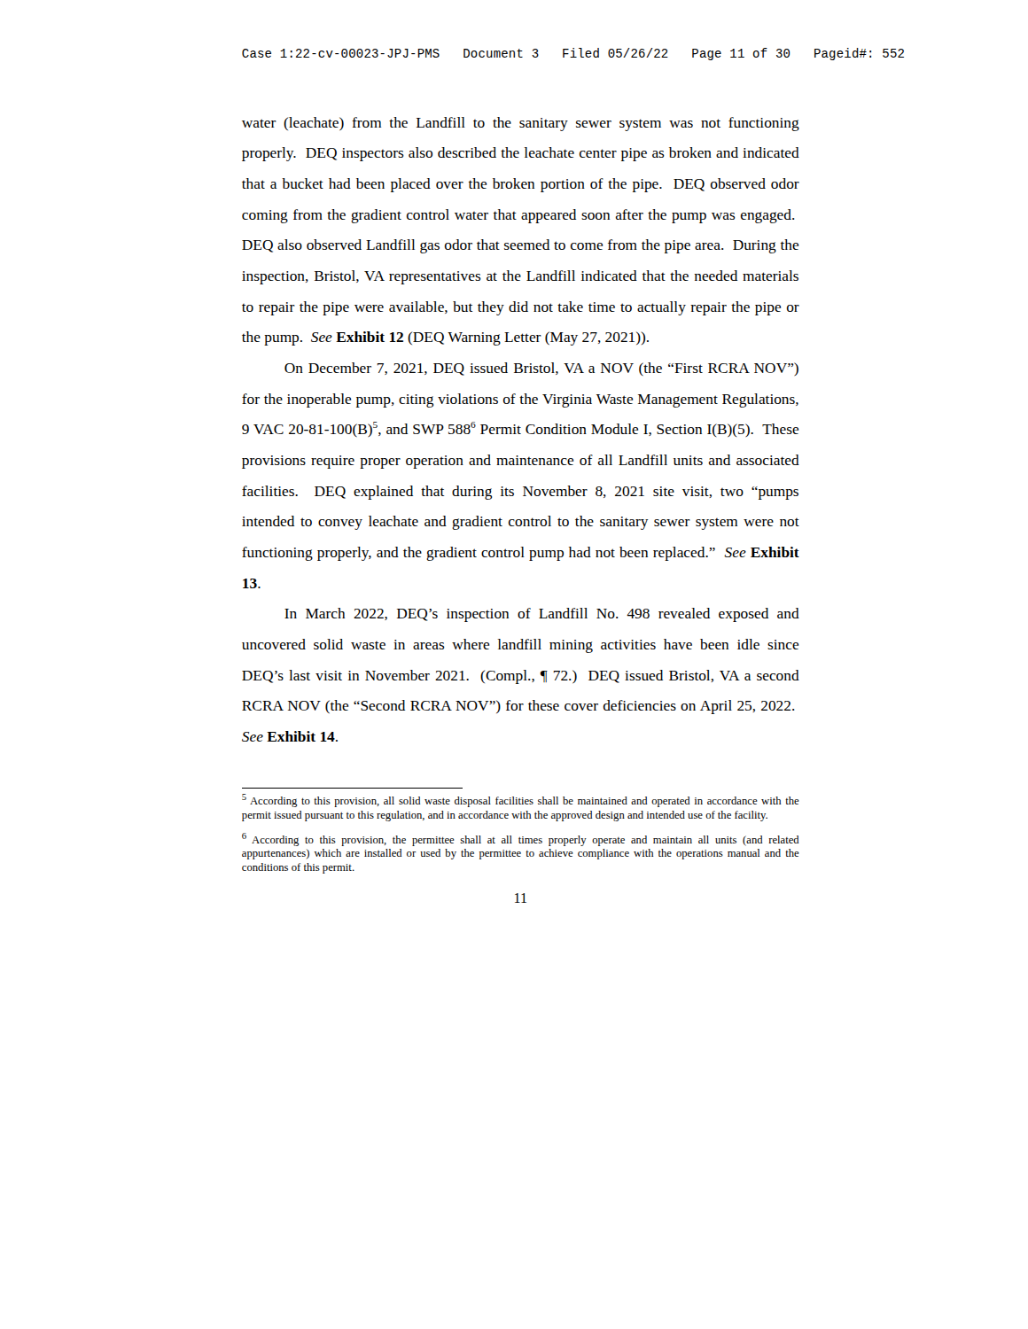Case 1:22-cv-00023-JPJ-PMS Document 3 Filed 05/26/22 Page 11 of 30 Pageid#: 552
water (leachate) from the Landfill to the sanitary sewer system was not functioning properly. DEQ inspectors also described the leachate center pipe as broken and indicated that a bucket had been placed over the broken portion of the pipe. DEQ observed odor coming from the gradient control water that appeared soon after the pump was engaged. DEQ also observed Landfill gas odor that seemed to come from the pipe area. During the inspection, Bristol, VA representatives at the Landfill indicated that the needed materials to repair the pipe were available, but they did not take time to actually repair the pipe or the pump. See Exhibit 12 (DEQ Warning Letter (May 27, 2021)).
On December 7, 2021, DEQ issued Bristol, VA a NOV (the “First RCRA NOV”) for the inoperable pump, citing violations of the Virginia Waste Management Regulations, 9 VAC 20-81-100(B)5, and SWP 5886 Permit Condition Module I, Section I(B)(5). These provisions require proper operation and maintenance of all Landfill units and associated facilities. DEQ explained that during its November 8, 2021 site visit, two “pumps intended to convey leachate and gradient control to the sanitary sewer system were not functioning properly, and the gradient control pump had not been replaced.” See Exhibit 13.
In March 2022, DEQ’s inspection of Landfill No. 498 revealed exposed and uncovered solid waste in areas where landfill mining activities have been idle since DEQ’s last visit in November 2021. (Compl., ¶ 72.) DEQ issued Bristol, VA a second RCRA NOV (the “Second RCRA NOV”) for these cover deficiencies on April 25, 2022. See Exhibit 14.
5 According to this provision, all solid waste disposal facilities shall be maintained and operated in accordance with the permit issued pursuant to this regulation, and in accordance with the approved design and intended use of the facility.
6 According to this provision, the permittee shall at all times properly operate and maintain all units (and related appurtenances) which are installed or used by the permittee to achieve compliance with the operations manual and the conditions of this permit.
11